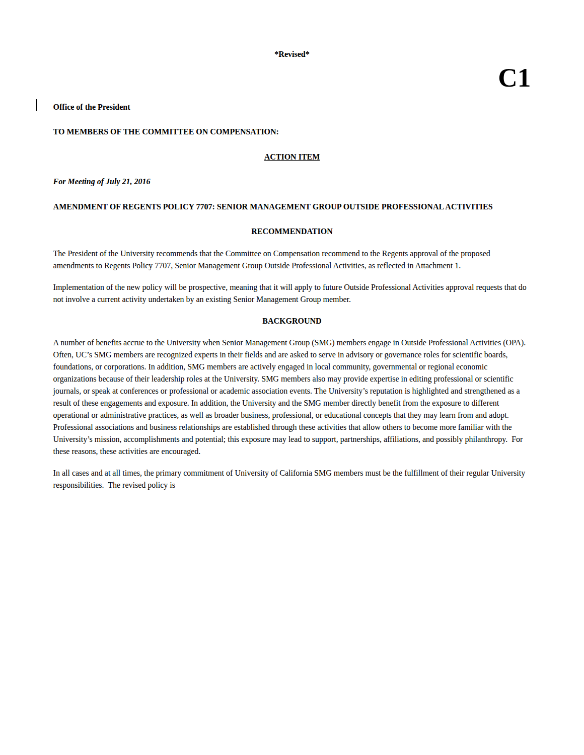*Revised*
C1
Office of the President
TO MEMBERS OF THE COMMITTEE ON COMPENSATION:
ACTION ITEM
For Meeting of July 21, 2016
AMENDMENT OF REGENTS POLICY 7707: SENIOR MANAGEMENT GROUP OUTSIDE PROFESSIONAL ACTIVITIES
RECOMMENDATION
The President of the University recommends that the Committee on Compensation recommend to the Regents approval of the proposed amendments to Regents Policy 7707, Senior Management Group Outside Professional Activities, as reflected in Attachment 1.
Implementation of the new policy will be prospective, meaning that it will apply to future Outside Professional Activities approval requests that do not involve a current activity undertaken by an existing Senior Management Group member.
BACKGROUND
A number of benefits accrue to the University when Senior Management Group (SMG) members engage in Outside Professional Activities (OPA). Often, UC’s SMG members are recognized experts in their fields and are asked to serve in advisory or governance roles for scientific boards, foundations, or corporations. In addition, SMG members are actively engaged in local community, governmental or regional economic organizations because of their leadership roles at the University. SMG members also may provide expertise in editing professional or scientific journals, or speak at conferences or professional or academic association events. The University’s reputation is highlighted and strengthened as a result of these engagements and exposure. In addition, the University and the SMG member directly benefit from the exposure to different operational or administrative practices, as well as broader business, professional, or educational concepts that they may learn from and adopt. Professional associations and business relationships are established through these activities that allow others to become more familiar with the University’s mission, accomplishments and potential; this exposure may lead to support, partnerships, affiliations, and possibly philanthropy. For these reasons, these activities are encouraged.
In all cases and at all times, the primary commitment of University of California SMG members must be the fulfillment of their regular University responsibilities. The revised policy is